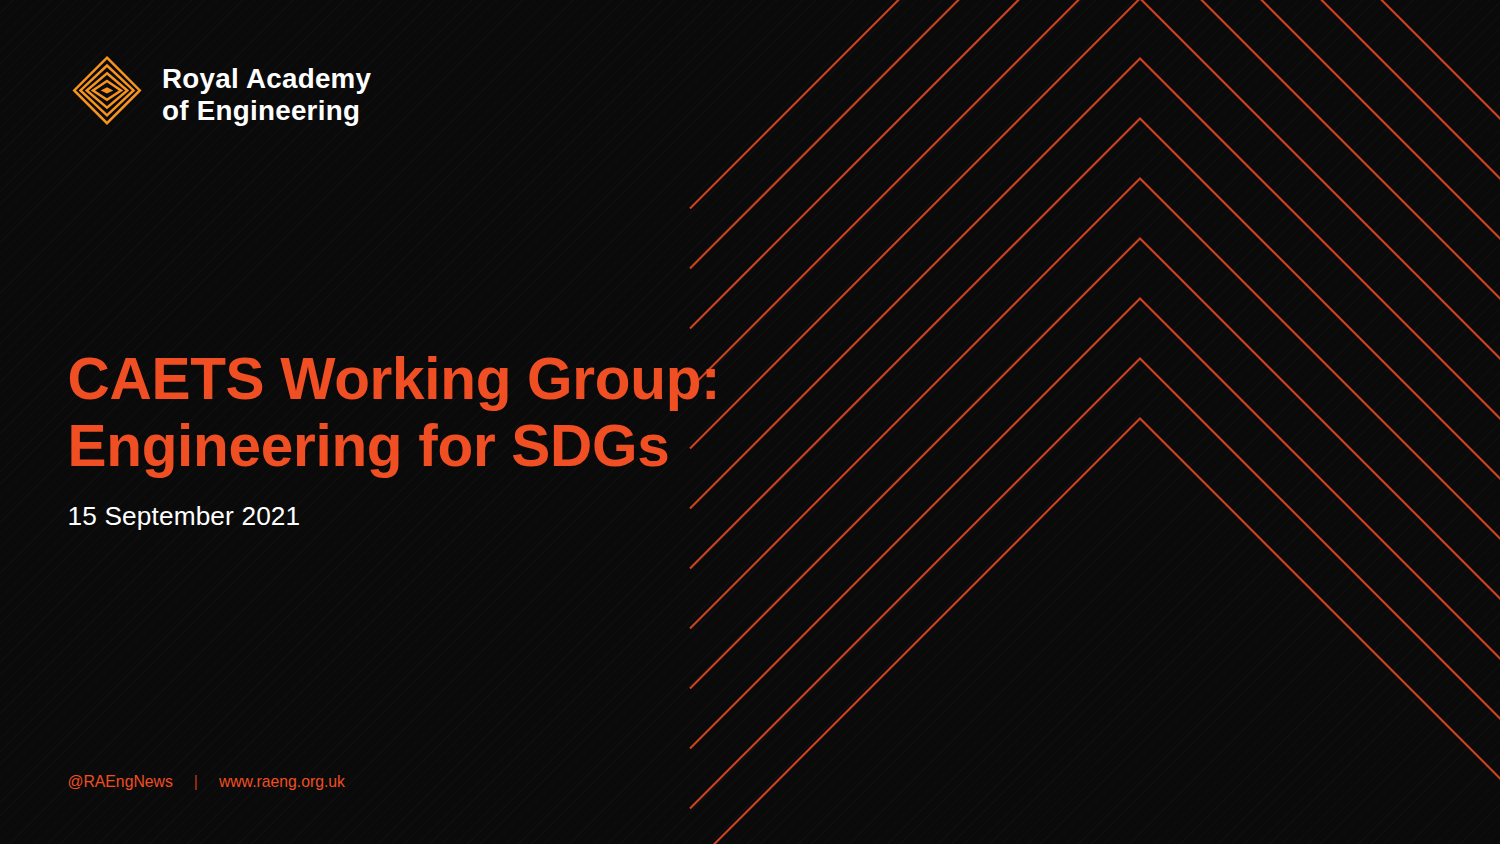Royal Academy
of Engineering
CAETS Working Group:
Engineering for SDGs
15 September 2021
@RAEngNews | www.raeng.org.uk